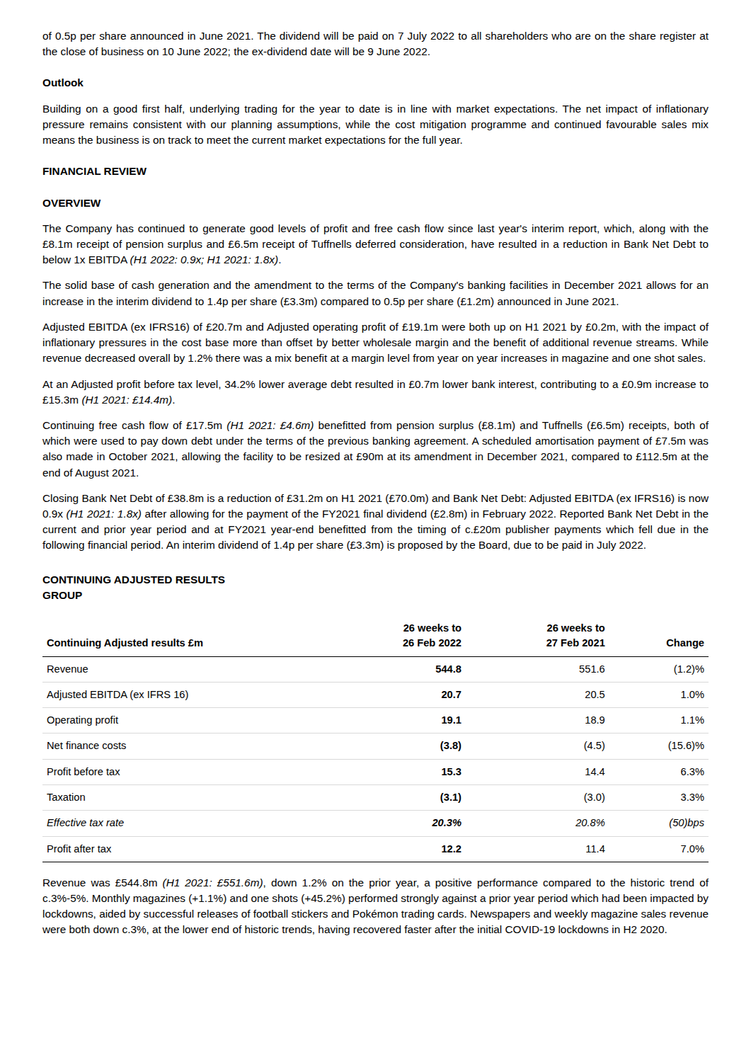of 0.5p per share announced in June 2021. The dividend will be paid on 7 July 2022 to all shareholders who are on the share register at the close of business on 10 June 2022; the ex-dividend date will be 9 June 2022.
Outlook
Building on a good first half, underlying trading for the year to date is in line with market expectations. The net impact of inflationary pressure remains consistent with our planning assumptions, while the cost mitigation programme and continued favourable sales mix means the business is on track to meet the current market expectations for the full year.
FINANCIAL REVIEW
OVERVIEW
The Company has continued to generate good levels of profit and free cash flow since last year's interim report, which, along with the £8.1m receipt of pension surplus and £6.5m receipt of Tuffnells deferred consideration, have resulted in a reduction in Bank Net Debt to below 1x EBITDA (H1 2022: 0.9x; H1 2021: 1.8x).
The solid base of cash generation and the amendment to the terms of the Company's banking facilities in December 2021 allows for an increase in the interim dividend to 1.4p per share (£3.3m) compared to 0.5p per share (£1.2m) announced in June 2021.
Adjusted EBITDA (ex IFRS16) of £20.7m and Adjusted operating profit of £19.1m were both up on H1 2021 by £0.2m, with the impact of inflationary pressures in the cost base more than offset by better wholesale margin and the benefit of additional revenue streams. While revenue decreased overall by 1.2% there was a mix benefit at a margin level from year on year increases in magazine and one shot sales.
At an Adjusted profit before tax level, 34.2% lower average debt resulted in £0.7m lower bank interest, contributing to a £0.9m increase to £15.3m (H1 2021: £14.4m).
Continuing free cash flow of £17.5m (H1 2021: £4.6m) benefitted from pension surplus (£8.1m) and Tuffnells (£6.5m) receipts, both of which were used to pay down debt under the terms of the previous banking agreement. A scheduled amortisation payment of £7.5m was also made in October 2021, allowing the facility to be resized at £90m at its amendment in December 2021, compared to £112.5m at the end of August 2021.
Closing Bank Net Debt of £38.8m is a reduction of £31.2m on H1 2021 (£70.0m) and Bank Net Debt: Adjusted EBITDA (ex IFRS16) is now 0.9x (H1 2021: 1.8x) after allowing for the payment of the FY2021 final dividend (£2.8m) in February 2022. Reported Bank Net Debt in the current and prior year period and at FY2021 year-end benefitted from the timing of c.£20m publisher payments which fell due in the following financial period. An interim dividend of 1.4p per share (£3.3m) is proposed by the Board, due to be paid in July 2022.
CONTINUING ADJUSTED RESULTS
GROUP
| Continuing Adjusted results £m | 26 weeks to 26 Feb 2022 | 26 weeks to 27 Feb 2021 | Change |
| --- | --- | --- | --- |
| Revenue | 544.8 | 551.6 | (1.2)% |
| Adjusted EBITDA (ex IFRS 16) | 20.7 | 20.5 | 1.0% |
| Operating profit | 19.1 | 18.9 | 1.1% |
| Net finance costs | (3.8) | (4.5) | (15.6)% |
| Profit before tax | 15.3 | 14.4 | 6.3% |
| Taxation | (3.1) | (3.0) | 3.3% |
| Effective tax rate | 20.3% | 20.8% | (50)bps |
| Profit after tax | 12.2 | 11.4 | 7.0% |
Revenue was £544.8m (H1 2021: £551.6m), down 1.2% on the prior year, a positive performance compared to the historic trend of c.3%-5%. Monthly magazines (+1.1%) and one shots (+45.2%) performed strongly against a prior year period which had been impacted by lockdowns, aided by successful releases of football stickers and Pokémon trading cards. Newspapers and weekly magazine sales revenue were both down c.3%, at the lower end of historic trends, having recovered faster after the initial COVID-19 lockdowns in H2 2020.